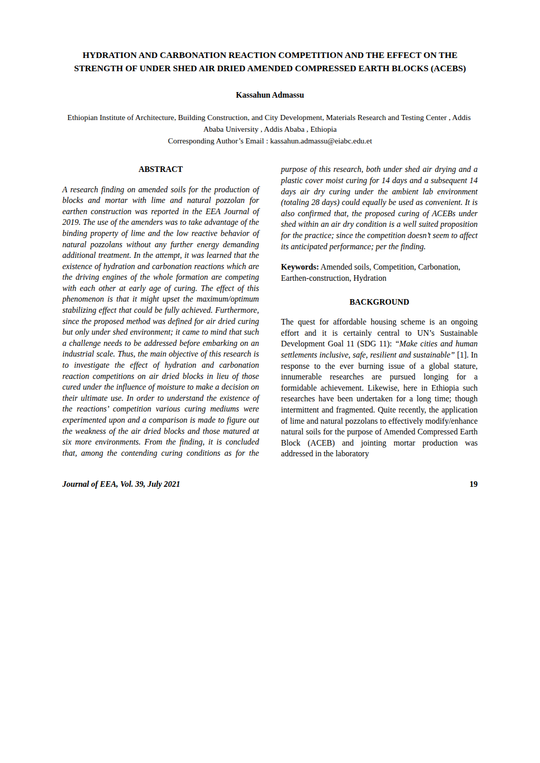Hydration and Carbonation Reaction Competition and the Effect on the Strength of Under Shed Air Dried Amended Compressed Earth Blocks (ACEBs)
Kassahun Admassu
Ethiopian Institute of Architecture, Building Construction, and City Development, Materials Research and Testing Center , Addis Ababa University , Addis Ababa , Ethiopia
Corresponding Author’s Email : kassahun.admassu@eiabc.edu.et
Abstract
A research finding on amended soils for the production of blocks and mortar with lime and natural pozzolan for earthen construction was reported in the EEA Journal of 2019. The use of the amenders was to take advantage of the binding property of lime and the low reactive behavior of natural pozzolans without any further energy demanding additional treatment. In the attempt, it was learned that the existence of hydration and carbonation reactions which are the driving engines of the whole formation are competing with each other at early age of curing. The effect of this phenomenon is that it might upset the maximum/optimum stabilizing effect that could be fully achieved. Furthermore, since the proposed method was defined for air dried curing but only under shed environment; it came to mind that such a challenge needs to be addressed before embarking on an industrial scale. Thus, the main objective of this research is to investigate the effect of hydration and carbonation reaction competitions on air dried blocks in lieu of those cured under the influence of moisture to make a decision on their ultimate use. In order to understand the existence of the reactions’ competition various curing mediums were experimented upon and a comparison is made to figure out the weakness of the air dried blocks and those matured at six more environments. From the finding, it is concluded that, among the contending curing conditions as for the purpose of this research, both under shed air drying and a plastic cover moist curing for 14 days and a subsequent 14 days air dry curing under the ambient lab environment (totaling 28 days) could equally be used as convenient. It is also confirmed that, the proposed curing of ACEBs under shed within an air dry condition is a well suited proposition for the practice; since the competition doesn’t seem to affect its anticipated performance; per the finding.
Keywords: Amended soils, Competition, Carbonation, Earthen-construction, Hydration
Background
The quest for affordable housing scheme is an ongoing effort and it is certainly central to UN’s Sustainable Development Goal 11 (SDG 11): “Make cities and human settlements inclusive, safe, resilient and sustainable” [1]. In response to the ever burning issue of a global stature, innumerable researches are pursued longing for a formidable achievement. Likewise, here in Ethiopia such researches have been undertaken for a long time; though intermittent and fragmented. Quite recently, the application of lime and natural pozzolans to effectively modify/enhance natural soils for the purpose of Amended Compressed Earth Block (ACEB) and jointing mortar production was addressed in the laboratory
Journal of EEA, Vol. 39, July 2021 19